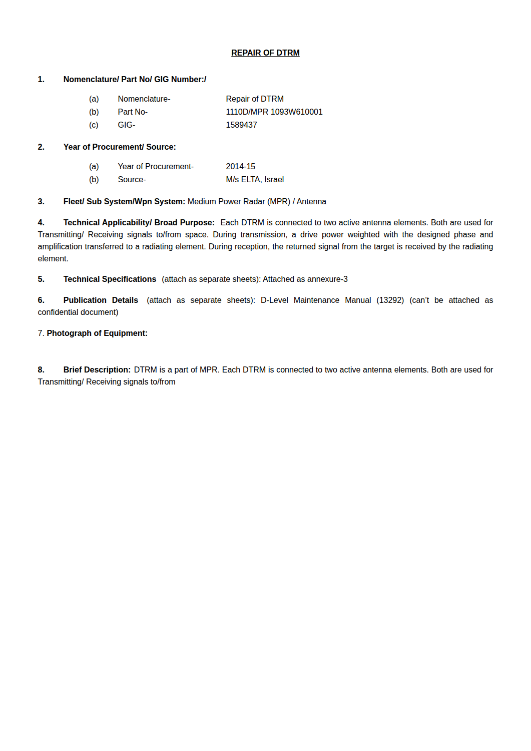REPAIR OF DTRM
1.
Nomenclature/ Part No/ GIG Number:/
| (a) | Nomenclature- | Repair of DTRM |
| (b) | Part No- | 1110D/MPR 1093W610001 |
| (c) | GIG- | 1589437 |
2.
Year of Procurement/ Source:
| (a) | Year of Procurement- | 2014-15 |
| (b) | Source- | M/s ELTA, Israel |
3.
Fleet/ Sub System/Wpn System: Medium Power Radar (MPR) / Antenna
4. Technical Applicability/ Broad Purpose: Each DTRM is connected to two active antenna elements. Both are used for Transmitting/ Receiving signals to/from space. During transmission, a drive power weighted with the designed phase and amplification transferred to a radiating element. During reception, the returned signal from the target is received by the radiating element.
5. Technical Specifications (attach as separate sheets): Attached as annexure-3
6. Publication Details (attach as separate sheets): D-Level Maintenance Manual (13292) (can’t be attached as confidential document)
7. Photograph of Equipment:
8. Brief Description: DTRM is a part of MPR. Each DTRM is connected to two active antenna elements. Both are used for Transmitting/ Receiving signals to/from